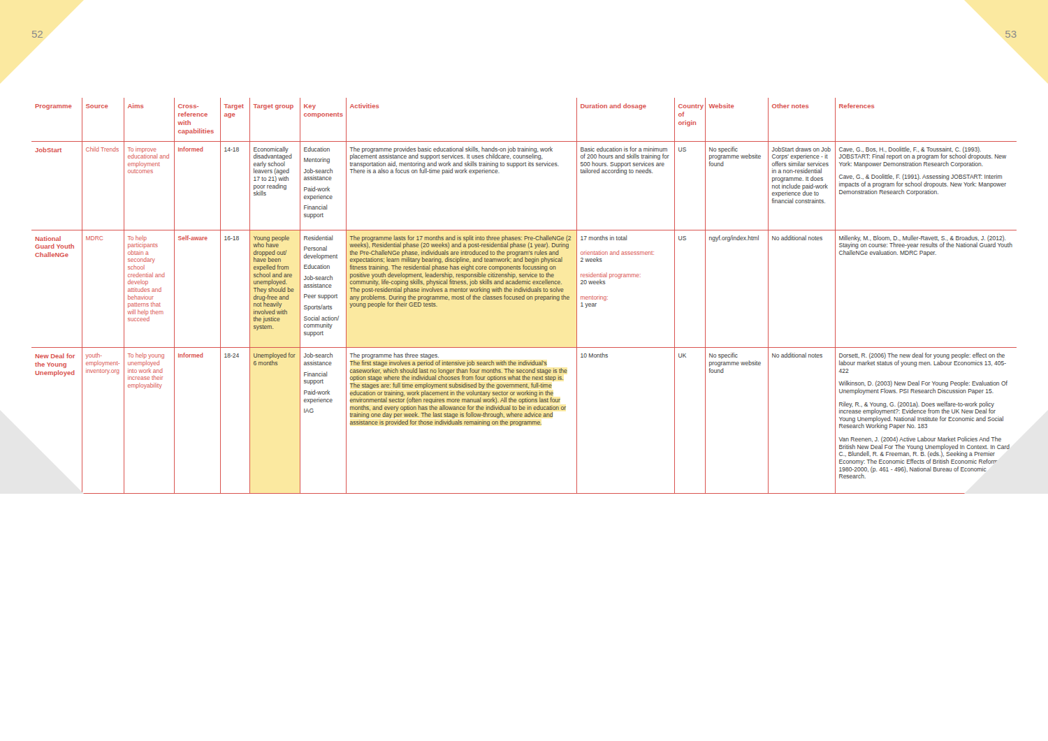52
53
| Programme | Source | Aims | Cross-reference with capabilities | Target age | Target group | Key components | Activities | Duration and dosage | Country of origin | Website | Other notes | References |
| --- | --- | --- | --- | --- | --- | --- | --- | --- | --- | --- | --- | --- |
| JobStart | Child Trends | To improve educational and employment outcomes | Informed | 14-18 | Economically disadvantaged early school leavers (aged 17 to 21) with poor reading skills | Education Mentoring Job-search assistance Paid-work experience Financial support | The programme provides basic educational skills, hands-on job training, work placement assistance and support services. It uses childcare, counseling, transportation aid, mentoring and work and skills training to support its services. There is a also a focus on full-time paid work experience. | Basic education is for a minimum of 200 hours and skills training for 500 hours. Support services are tailored according to needs. | US | No specific programme website found | JobStart draws on Job Corps' experience - it offers similar services in a non-residential programme. It does not include paid-work experience due to financial constraints. | Cave, G., Bos, H., Doolittle, F., & Toussaint, C. (1993). JOBSTART: Final report on a program for school dropouts. New York: Manpower Demonstration Research Corporation. Cave, G., & Doolittle, F. (1991). Assessing JOBSTART: Interim impacts of a program for school dropouts. New York: Manpower Demonstration Research Corporation. |
| National Guard Youth ChalleNGe | MDRC | To help participants obtain a secondary school credential and develop attitudes and behaviour patterns that will help them succeed | Self-aware | 16-18 | Young people who have dropped out/ have been expelled from school and are unemployed. They should be drug-free and not heavily involved with the justice system. | Residential Personal development Education Job-search assistance Peer support Sports/arts Social action/ community support | The programme lasts for 17 months and is split into three phases: Pre-ChalleNGe (2 weeks), Residential phase (20 weeks) and a post-residential phase (1 year). During the Pre-ChalleNGe phase, individuals are introduced to the program's rules and expectations; learn military bearing, discipline, and teamwork; and begin physical fitness training. The residential phase has eight core components focussing on positive youth development, leadership, responsible citizenship, service to the community, life-coping skills, physical fitness, job skills and academic excellence. The post-residential phase involves a mentor working with the individuals to solve any problems. During the programme, most of the classes focused on preparing the young people for their GED tests. | 17 months in total orientation and assessment: 2 weeks residential programme: 20 weeks mentoring: 1 year | US | ngyf.org/index.html | No additional notes | Millenky, M., Bloom, D., Muller-Ravett, S., & Broadus, J. (2012). Staying on course: Three-year results of the National Guard Youth ChalleNGe evaluation. MDRC Paper. |
| New Deal for the Young Unemployed | youth-employment-inventory.org | To help young unemployed into work and increase their employability | Informed | 18-24 | Unemployed for 6 months | Job-search assistance Financial support Paid-work experience IAG | The programme has three stages. The first stage involves a period of intensive job search with the individual's caseworker, which should last no longer than four months. The second stage is the option stage where the individual chooses from four options what the next step is. The stages are: full time employment subsidised by the government, full-time education or training, work placement in the voluntary sector or working in the environmental sector (often requires more manual work). All the options last four months, and every option has the allowance for the individual to be in education or training one day per week. The last stage is follow-through, where advice and assistance is provided for those individuals remaining on the programme. | 10 Months | UK | No specific programme website found | No additional notes | Dorsett, R. (2006) The new deal for young people: effect on the labour market status of young men. Labour Economics 13, 405-422 Wilkinson, D. (2003) New Deal For Young People: Evaluation Of Unemployment Flows. PSI Research Discussion Paper 15. Riley, R., & Young, G. (2001a). Does welfare-to-work policy increase employment?: Evidence from the UK New Deal for Young Unemployed. National Institute for Economic and Social Research Working Paper No. 183 Van Reenen, J. (2004) Active Labour Market Policies And The British New Deal For The Young Unemployed In Context. In Card, C., Blundell, R. & Freeman, R. B. (eds.), Seeking a Premier Economy: The Economic Effects of British Economic Reforms 1980-2000, (p. 461 - 496), National Bureau of Economic Research. |